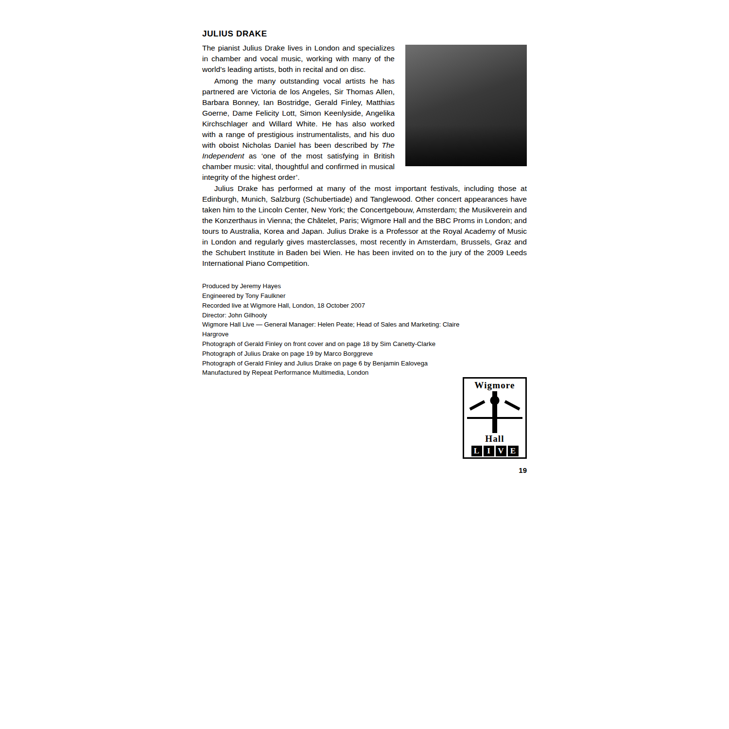Julius Drake
The pianist Julius Drake lives in London and specializes in chamber and vocal music, working with many of the world’s leading artists, both in recital and on disc.
Among the many outstanding vocal artists he has partnered are Victoria de los Angeles, Sir Thomas Allen, Barbara Bonney, Ian Bostridge, Gerald Finley, Matthias Goerne, Dame Felicity Lott, Simon Keenlyside, Angelika Kirchschlager and Willard White. He has also worked with a range of prestigious instrumentalists, and his duo with oboist Nicholas Daniel has been described by The Independent as ‘one of the most satisfying in British chamber music: vital, thoughtful and confirmed in musical integrity of the highest order’.
Julius Drake has performed at many of the most important festivals, including those at Edinburgh, Munich, Salzburg (Schubertiade) and Tanglewood. Other concert appearances have taken him to the Lincoln Center, New York; the Concertgebouw, Amsterdam; the Musikverein and the Konzerthaus in Vienna; the Châtelet, Paris; Wigmore Hall and the BBC Proms in London; and tours to Australia, Korea and Japan. Julius Drake is a Professor at the Royal Academy of Music in London and regularly gives masterclasses, most recently in Amsterdam, Brussels, Graz and the Schubert Institute in Baden bei Wien. He has been invited on to the jury of the 2009 Leeds International Piano Competition.
Produced by Jeremy Hayes
Engineered by Tony Faulkner
Recorded live at Wigmore Hall, London, 18 October 2007
Director: John Gilhooly
Wigmore Hall Live — General Manager: Helen Peate; Head of Sales and Marketing: Claire Hargrove
Photograph of Gerald Finley on front cover and on page 18 by Sim Canetty-Clarke
Photograph of Julius Drake on page 19 by Marco Borggreve
Photograph of Gerald Finley and Julius Drake on page 6 by Benjamin Ealovega
Manufactured by Repeat Performance Multimedia, London
Wigmore
Hall
LIVE
19